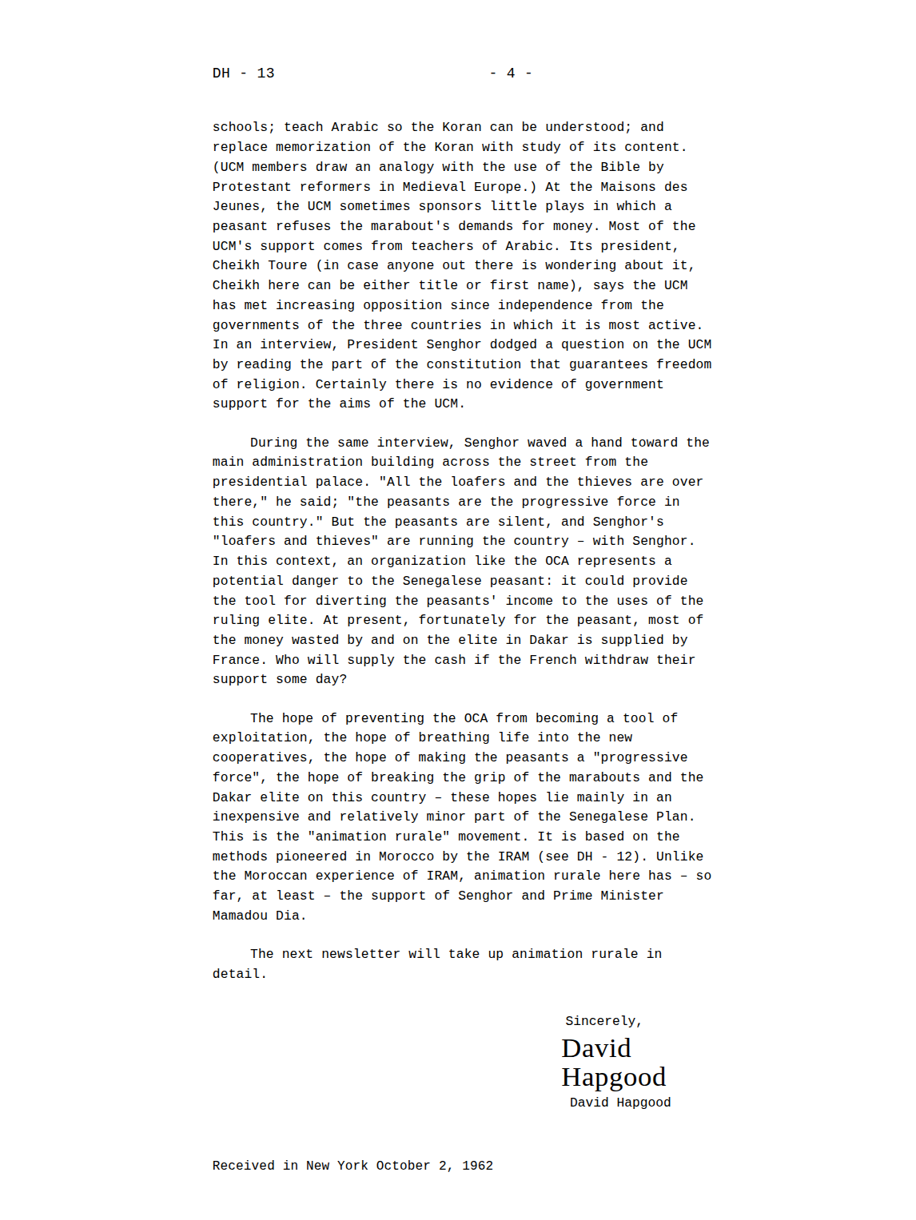DH - 13 - 4 -
schools; teach Arabic so the Koran can be understood; and replace memorization of the Koran with study of its content. (UCM members draw an analogy with the use of the Bible by Protestant reformers in Medieval Europe.) At the Maisons des Jeunes, the UCM sometimes sponsors little plays in which a peasant refuses the marabout's demands for money. Most of the UCM's support comes from teachers of Arabic. Its president, Cheikh Toure (in case anyone out there is wondering about it, Cheikh here can be either title or first name), says the UCM has met increasing opposition since independence from the governments of the three countries in which it is most active. In an interview, President Senghor dodged a question on the UCM by reading the part of the constitution that guarantees freedom of religion. Certainly there is no evidence of government support for the aims of the UCM.
During the same interview, Senghor waved a hand toward the main administration building across the street from the presidential palace. "All the loafers and the thieves are over there," he said; "the peasants are the progressive force in this country." But the peasants are silent, and Senghor's "loafers and thieves" are running the country – with Senghor. In this context, an organization like the OCA represents a potential danger to the Senegalese peasant: it could provide the tool for diverting the peasants' income to the uses of the ruling elite. At present, fortunately for the peasant, most of the money wasted by and on the elite in Dakar is supplied by France. Who will supply the cash if the French withdraw their support some day?
The hope of preventing the OCA from becoming a tool of exploitation, the hope of breathing life into the new cooperatives, the hope of making the peasants a "progressive force", the hope of breaking the grip of the marabouts and the Dakar elite on this country – these hopes lie mainly in an inexpensive and relatively minor part of the Senegalese Plan. This is the "animation rurale" movement. It is based on the methods pioneered in Morocco by the IRAM (see DH - 12). Unlike the Moroccan experience of IRAM, animation rurale here has – so far, at least – the support of Senghor and Prime Minister Mamadou Dia.
The next newsletter will take up animation rurale in detail.
Sincerely,
David Hapgood
David Hapgood
Received in New York October 2, 1962